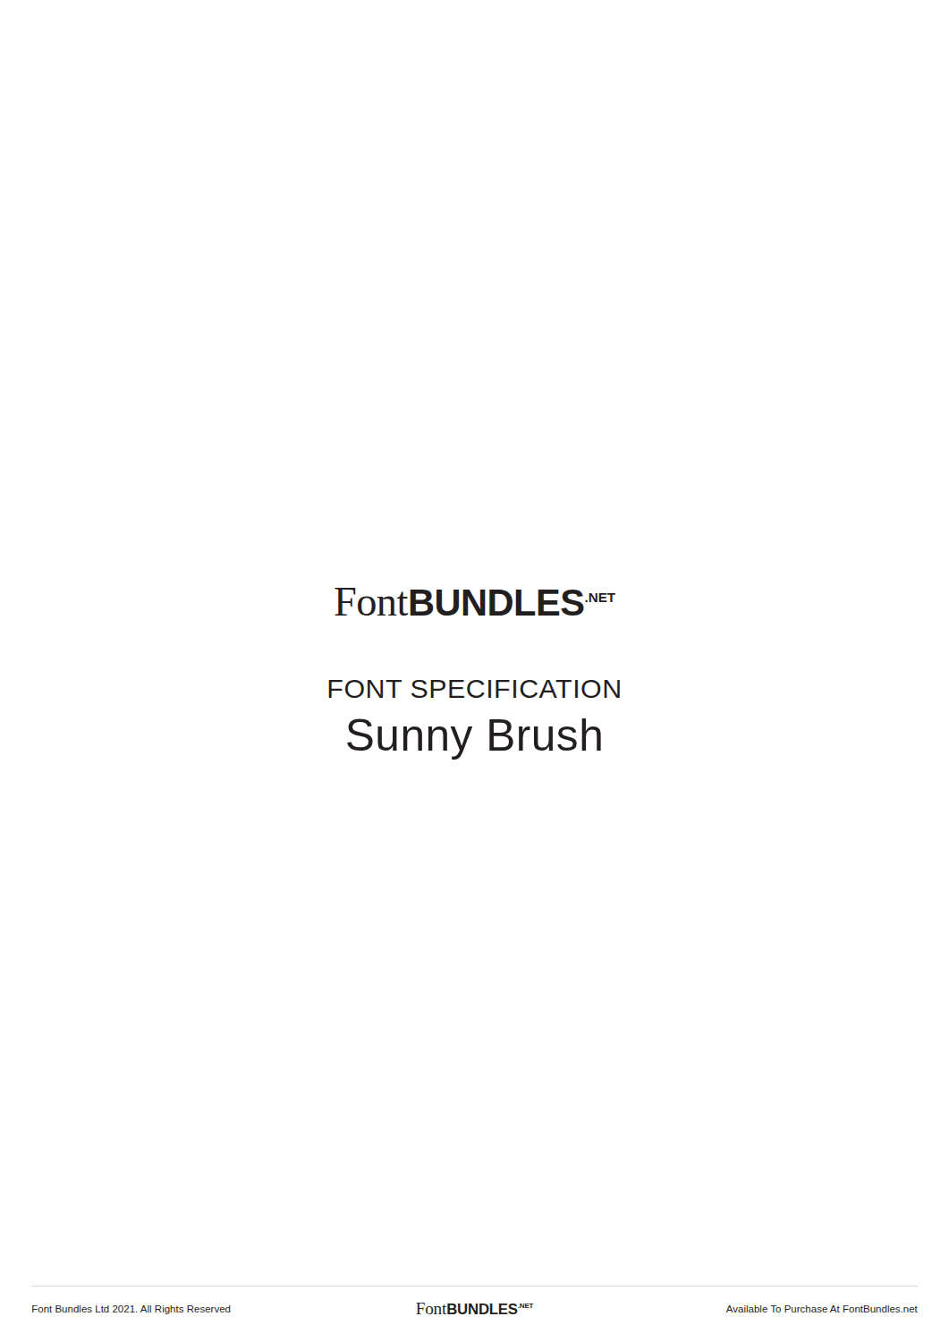Font BUNDLES.NET
FONT SPECIFICATION
Sunny Brush
Font Bundles Ltd 2021. All Rights Reserved
Font BUNDLES.NET
Available To Purchase At FontBundles.net